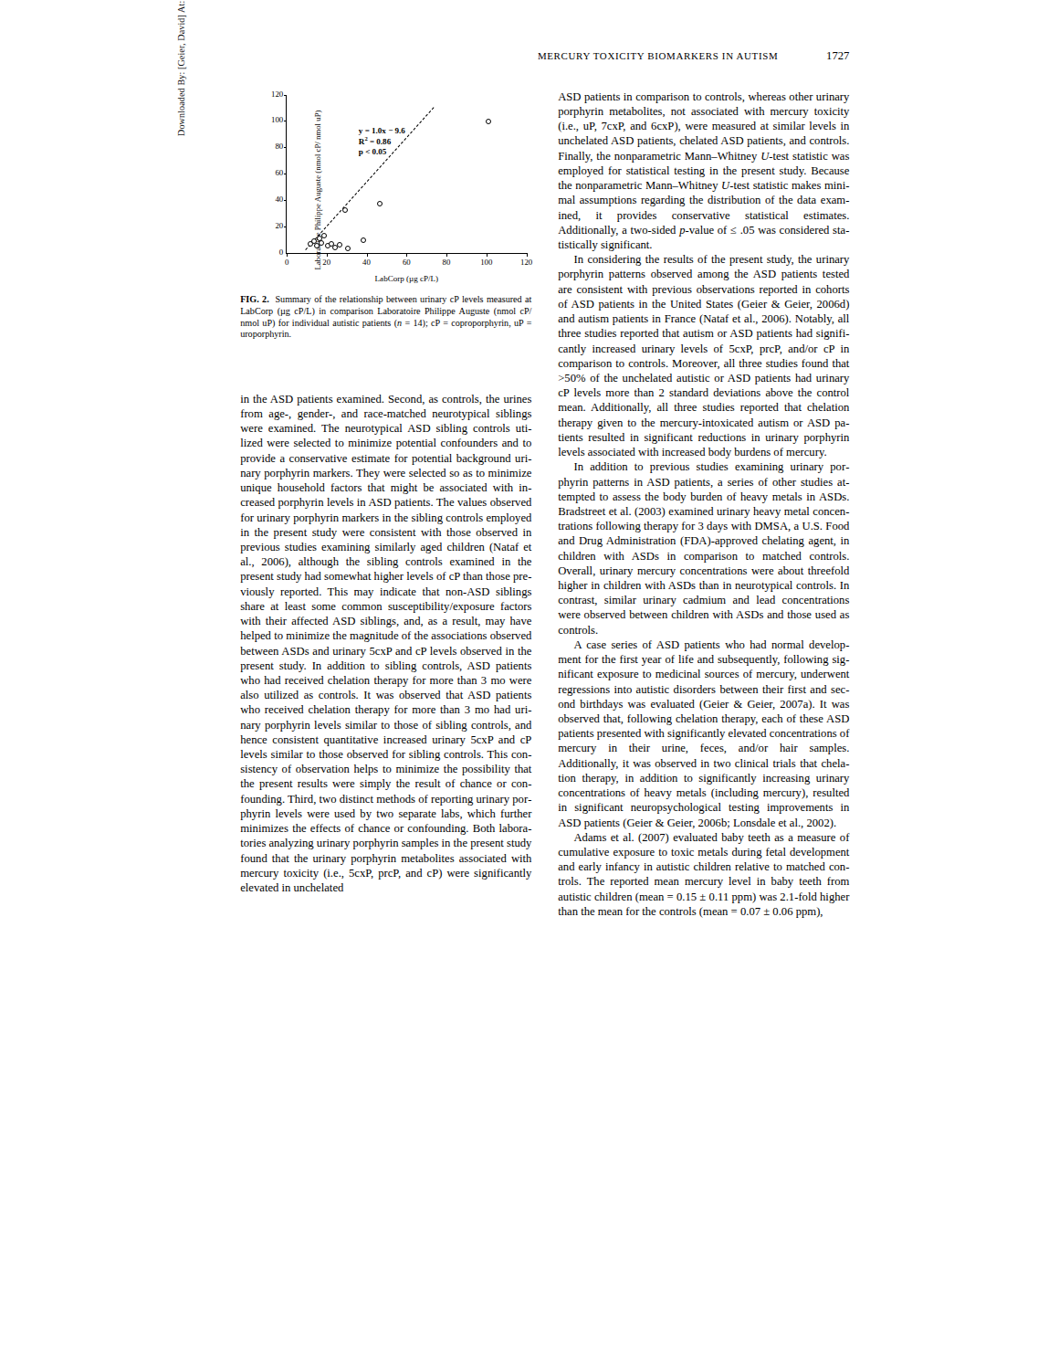Downloaded By: [Geier, David] At: 15:26 14 September 2007
Mercury Toxicity Biomarkers in Autism 1727
Laboratoire Philippe Auguste (nmol cP/ nmol uP)
120
100
80
60
40
20
0
0
20
40
60
80
100
120
LabCorp (µg cP/L)
y = 1.0x − 9.6
R2 = 0.86
p < 0.05
FIG. 2. Summary of the relationship between urinary cP levels measured at LabCorp (µg cP/L) in comparison Laboratoire Philippe Auguste (nmol cP/ nmol uP) for individual autistic patients (n = 14); cP = coproporphyrin, uP = uroporphyrin.
in the ASD patients examined. Second, as controls, the urines from age-, gender-, and race-matched neurotypical siblings were examined. The neurotypical ASD sibling controls utilized were selected to minimize potential confounders and to provide a conservative estimate for potential background urinary porphyrin markers. They were selected so as to minimize unique household factors that might be associated with increased porphyrin levels in ASD patients. The values observed for urinary porphyrin markers in the sibling controls employed in the present study were consistent with those observed in previous studies examining similarly aged children (Nataf et al., 2006), although the sibling controls examined in the present study had somewhat higher levels of cP than those previously reported. This may indicate that non-ASD siblings share at least some common susceptibility/exposure factors with their affected ASD siblings, and, as a result, may have helped to minimize the magnitude of the associations observed between ASDs and urinary 5cxP and cP levels observed in the present study. In addition to sibling controls, ASD patients who had received chelation therapy for more than 3 mo were also utilized as controls. It was observed that ASD patients who received chelation therapy for more than 3 mo had urinary porphyrin levels similar to those of sibling controls, and hence consistent quantitative increased urinary 5cxP and cP levels similar to those observed for sibling controls. This consistency of observation helps to minimize the possibility that the present results were simply the result of chance or confounding. Third, two distinct methods of reporting urinary porphyrin levels were used by two separate labs, which further minimizes the effects of chance or confounding. Both laboratories analyzing urinary porphyrin samples in the present study found that the urinary porphyrin metabolites associated with mercury toxicity (i.e., 5cxP, prcP, and cP) were significantly elevated in unchelated
ASD patients in comparison to controls, whereas other urinary porphyrin metabolites, not associated with mercury toxicity (i.e., uP, 7cxP, and 6cxP), were measured at similar levels in unchelated ASD patients, chelated ASD patients, and controls. Finally, the nonparametric Mann–Whitney U-test statistic was employed for statistical testing in the present study. Because the nonparametric Mann–Whitney U-test statistic makes minimal assumptions regarding the distribution of the data examined, it provides conservative statistical estimates. Additionally, a two-sided p-value of ≤ .05 was considered statistically significant.
In considering the results of the present study, the urinary porphyrin patterns observed among the ASD patients tested are consistent with previous observations reported in cohorts of ASD patients in the United States (Geier & Geier, 2006d) and autism patients in France (Nataf et al., 2006). Notably, all three studies reported that autism or ASD patients had significantly increased urinary levels of 5cxP, prcP, and/or cP in comparison to controls. Moreover, all three studies found that >50% of the unchelated autistic or ASD patients had urinary cP levels more than 2 standard deviations above the control mean. Additionally, all three studies reported that chelation therapy given to the mercury-intoxicated autism or ASD patients resulted in significant reductions in urinary porphyrin levels associated with increased body burdens of mercury.
In addition to previous studies examining urinary porphyrin patterns in ASD patients, a series of other studies attempted to assess the body burden of heavy metals in ASDs. Bradstreet et al. (2003) examined urinary heavy metal concentrations following therapy for 3 days with DMSA, a U.S. Food and Drug Administration (FDA)-approved chelating agent, in children with ASDs in comparison to matched controls. Overall, urinary mercury concentrations were about threefold higher in children with ASDs than in neurotypical controls. In contrast, similar urinary cadmium and lead concentrations were observed between children with ASDs and those used as controls.
A case series of ASD patients who had normal development for the first year of life and subsequently, following significant exposure to medicinal sources of mercury, underwent regressions into autistic disorders between their first and second birthdays was evaluated (Geier & Geier, 2007a). It was observed that, following chelation therapy, each of these ASD patients presented with significantly elevated concentrations of mercury in their urine, feces, and/or hair samples. Additionally, it was observed in two clinical trials that chelation therapy, in addition to significantly increasing urinary concentrations of heavy metals (including mercury), resulted in significant neuropsychological testing improvements in ASD patients (Geier & Geier, 2006b; Lonsdale et al., 2002).
Adams et al. (2007) evaluated baby teeth as a measure of cumulative exposure to toxic metals during fetal development and early infancy in autistic children relative to matched controls. The reported mean mercury level in baby teeth from autistic children (mean = 0.15 ± 0.11 ppm) was 2.1-fold higher than the mean for the controls (mean = 0.07 ± 0.06 ppm),